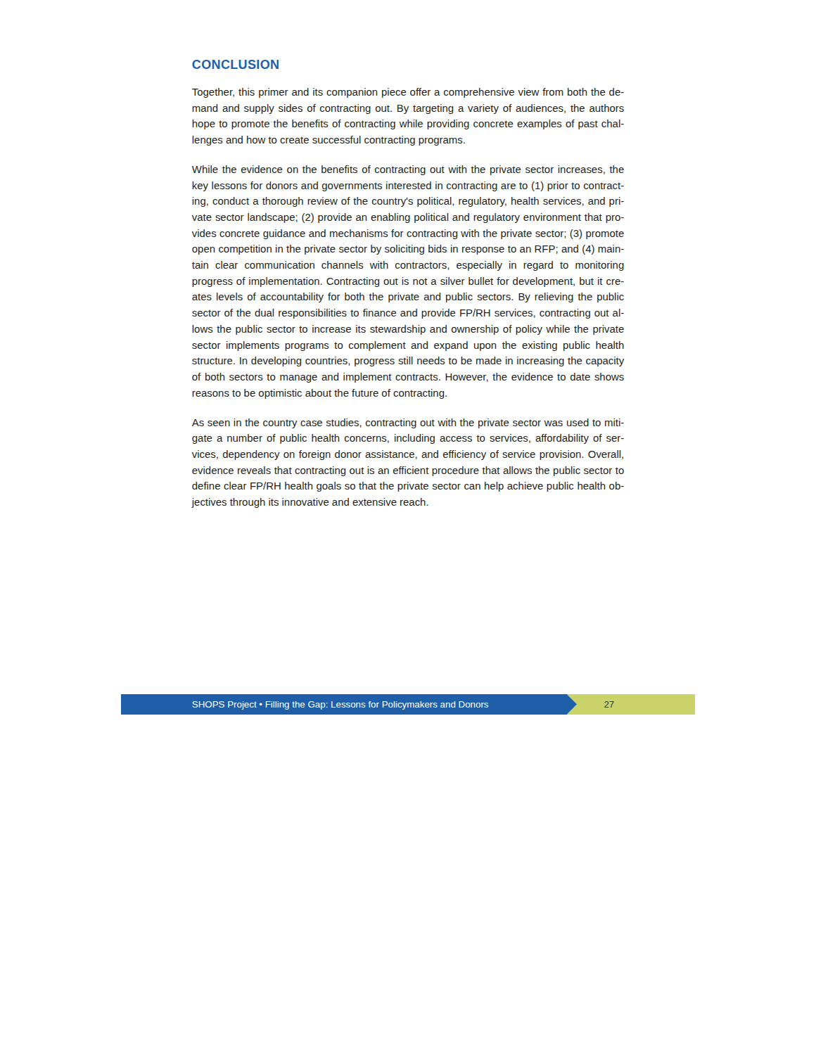CONCLUSION
Together, this primer and its companion piece offer a comprehensive view from both the demand and supply sides of contracting out. By targeting a variety of audiences, the authors hope to promote the benefits of contracting while providing concrete examples of past challenges and how to create successful contracting programs.
While the evidence on the benefits of contracting out with the private sector increases, the key lessons for donors and governments interested in contracting are to (1) prior to contracting, conduct a thorough review of the country's political, regulatory, health services, and private sector landscape; (2) provide an enabling political and regulatory environment that provides concrete guidance and mechanisms for contracting with the private sector; (3) promote open competition in the private sector by soliciting bids in response to an RFP; and (4) maintain clear communication channels with contractors, especially in regard to monitoring progress of implementation. Contracting out is not a silver bullet for development, but it creates levels of accountability for both the private and public sectors. By relieving the public sector of the dual responsibilities to finance and provide FP/RH services, contracting out allows the public sector to increase its stewardship and ownership of policy while the private sector implements programs to complement and expand upon the existing public health structure. In developing countries, progress still needs to be made in increasing the capacity of both sectors to manage and implement contracts. However, the evidence to date shows reasons to be optimistic about the future of contracting.
As seen in the country case studies, contracting out with the private sector was used to mitigate a number of public health concerns, including access to services, affordability of services, dependency on foreign donor assistance, and efficiency of service provision. Overall, evidence reveals that contracting out is an efficient procedure that allows the public sector to define clear FP/RH health goals so that the private sector can help achieve public health objectives through its innovative and extensive reach.
SHOPS Project • Filling the Gap: Lessons for Policymakers and Donors
27